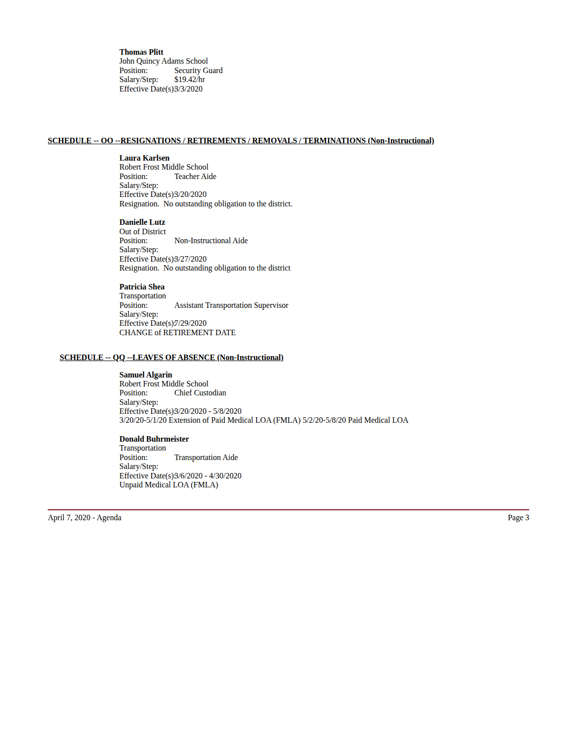Thomas Plitt
John Quincy Adams School
Position: Security Guard
Salary/Step:$19.42/hr
Effective Date(s): 3/3/2020
SCHEDULE -- OO --RESIGNATIONS / RETIREMENTS / REMOVALS / TERMINATIONS (Non-Instructional)
Laura Karlsen
Robert Frost Middle School
Position: Teacher Aide
Salary/Step:
Effective Date(s): 3/20/2020
Resignation. No outstanding obligation to the district.
Danielle Lutz
Out of District
Position: Non-Instructional Aide
Salary/Step:
Effective Date(s): 3/27/2020
Resignation. No outstanding obligation to the district
Patricia Shea
Transportation
Position: Assistant Transportation Supervisor
Salary/Step:
Effective Date(s): 7/29/2020
CHANGE of RETIREMENT DATE
SCHEDULE -- QQ --LEAVES OF ABSENCE (Non-Instructional)
Samuel Algarin
Robert Frost Middle School
Position: Chief Custodian
Salary/Step:
Effective Date(s): 3/20/2020 - 5/8/2020
3/20/20-5/1/20 Extension of Paid Medical LOA (FMLA) 5/2/20-5/8/20 Paid Medical LOA
Donald Buhrmeister
Transportation
Position: Transportation Aide
Salary/Step:
Effective Date(s): 3/6/2020 - 4/30/2020
Unpaid Medical LOA (FMLA)
April 7, 2020 - Agenda Page 3